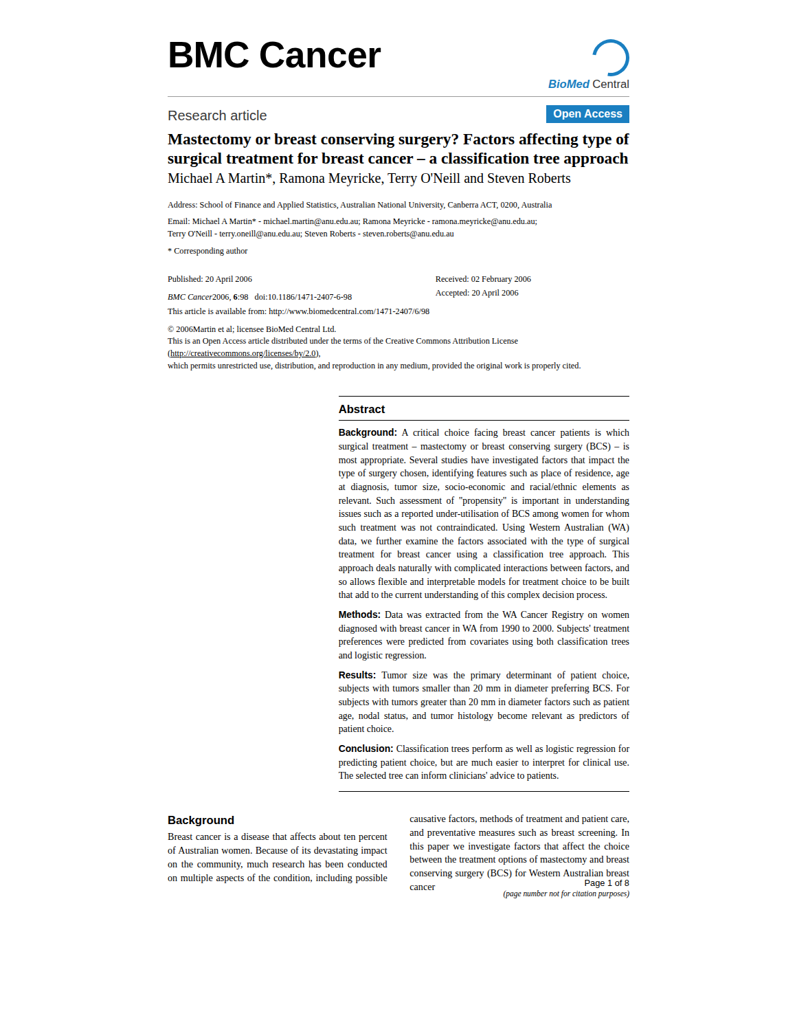BMC Cancer
BioMed Central
Open Access
Research article
Mastectomy or breast conserving surgery? Factors affecting type of surgical treatment for breast cancer – a classification tree approach
Michael A Martin*, Ramona Meyricke, Terry O'Neill and Steven Roberts
Address: School of Finance and Applied Statistics, Australian National University, Canberra ACT, 0200, Australia
Email: Michael A Martin* - michael.martin@anu.edu.au; Ramona Meyricke - ramona.meyricke@anu.edu.au;
Terry O'Neill - terry.oneill@anu.edu.au; Steven Roberts - steven.roberts@anu.edu.au
* Corresponding author
Published: 20 April 2006
BMC Cancer2006, 6:98 doi:10.1186/1471-2407-6-98
This article is available from: http://www.biomedcentral.com/1471-2407/6/98
© 2006Martin et al; licensee BioMed Central Ltd.
Received: 02 February 2006
Accepted: 20 April 2006
This is an Open Access article distributed under the terms of the Creative Commons Attribution License (http://creativecommons.org/licenses/by/2.0),
which permits unrestricted use, distribution, and reproduction in any medium, provided the original work is properly cited.
Abstract
Background: A critical choice facing breast cancer patients is which surgical treatment – mastectomy or breast conserving surgery (BCS) – is most appropriate. Several studies have investigated factors that impact the type of surgery chosen, identifying features such as place of residence, age at diagnosis, tumor size, socio-economic and racial/ethnic elements as relevant. Such assessment of "propensity" is important in understanding issues such as a reported under-utilisation of BCS among women for whom such treatment was not contraindicated. Using Western Australian (WA) data, we further examine the factors associated with the type of surgical treatment for breast cancer using a classification tree approach. This approach deals naturally with complicated interactions between factors, and so allows flexible and interpretable models for treatment choice to be built that add to the current understanding of this complex decision process.
Methods: Data was extracted from the WA Cancer Registry on women diagnosed with breast cancer in WA from 1990 to 2000. Subjects' treatment preferences were predicted from covariates using both classification trees and logistic regression.
Results: Tumor size was the primary determinant of patient choice, subjects with tumors smaller than 20 mm in diameter preferring BCS. For subjects with tumors greater than 20 mm in diameter factors such as patient age, nodal status, and tumor histology become relevant as predictors of patient choice.
Conclusion: Classification trees perform as well as logistic regression for predicting patient choice, but are much easier to interpret for clinical use. The selected tree can inform clinicians' advice to patients.
Background
Breast cancer is a disease that affects about ten percent of Australian women. Because of its devastating impact on the community, much research has been conducted on multiple aspects of the condition, including possible causative factors, methods of treatment and patient care, and preventative measures such as breast screening. In this paper we investigate factors that affect the choice between the treatment options of mastectomy and breast conserving surgery (BCS) for Western Australian breast cancer
Page 1 of 8
(page number not for citation purposes)